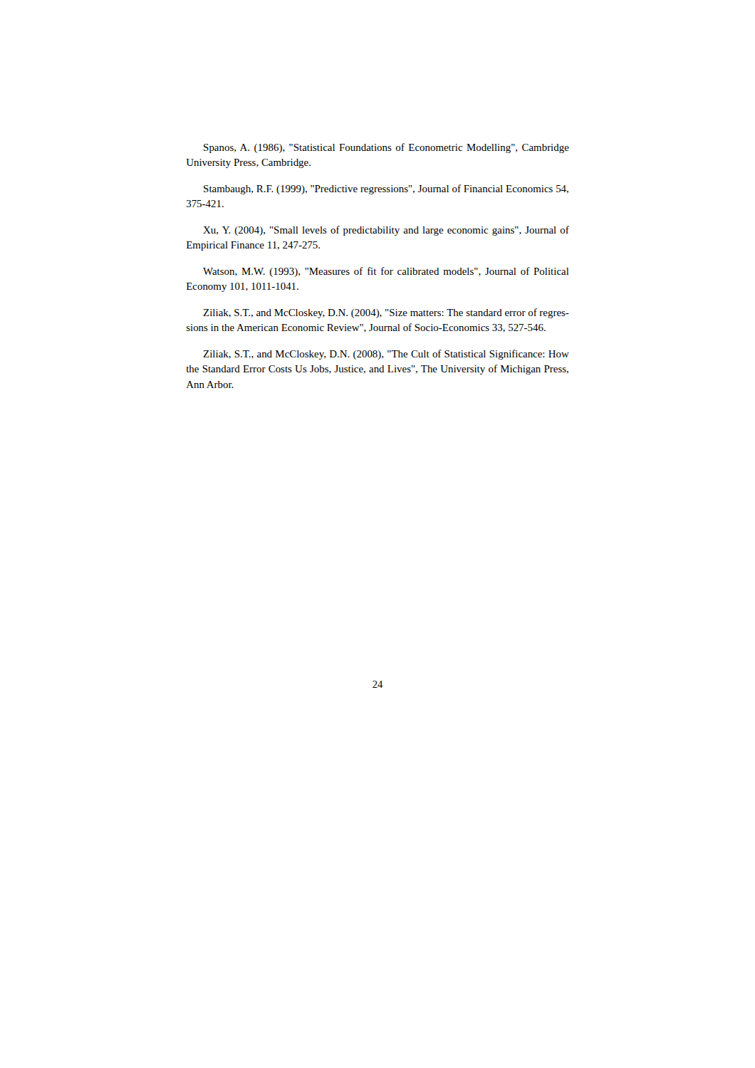Spanos, A. (1986), "Statistical Foundations of Econometric Modelling", Cambridge University Press, Cambridge.
Stambaugh, R.F. (1999), "Predictive regressions", Journal of Financial Economics 54, 375-421.
Xu, Y. (2004), "Small levels of predictability and large economic gains", Journal of Empirical Finance 11, 247-275.
Watson, M.W. (1993), "Measures of fit for calibrated models", Journal of Political Economy 101, 1011-1041.
Ziliak, S.T., and McCloskey, D.N. (2004), "Size matters: The standard error of regressions in the American Economic Review", Journal of Socio-Economics 33, 527-546.
Ziliak, S.T., and McCloskey, D.N. (2008), "The Cult of Statistical Significance: How the Standard Error Costs Us Jobs, Justice, and Lives", The University of Michigan Press, Ann Arbor.
24